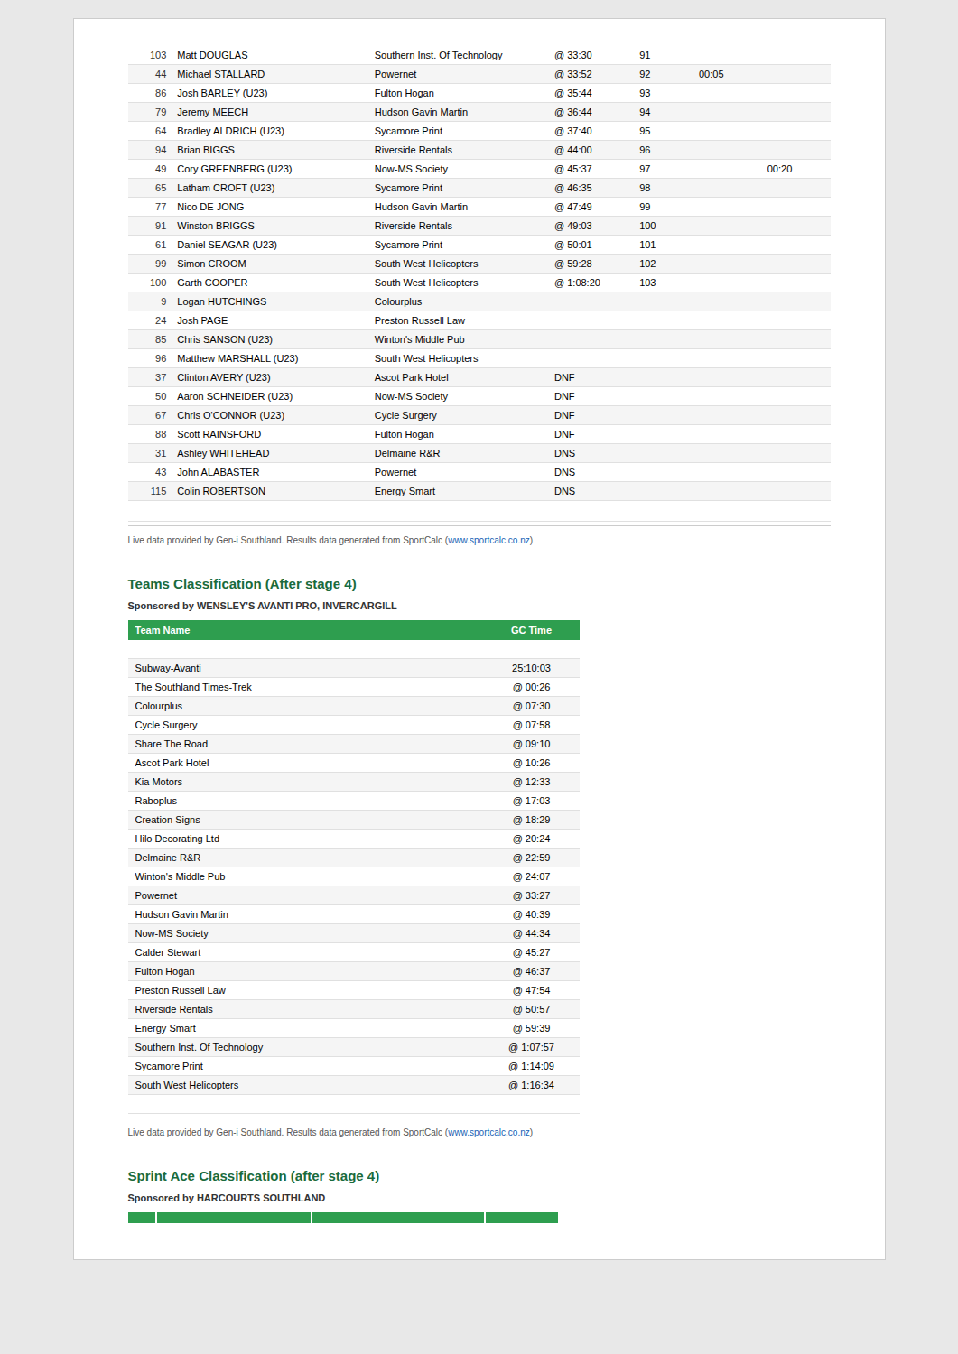| 103 | Matt DOUGLAS | Southern Inst. Of Technology | @ 33:30 | 91 | | |
| 44 | Michael STALLARD | Powernet | @ 33:52 | 92 | 00:05 | |
| 86 | Josh BARLEY (U23) | Fulton Hogan | @ 35:44 | 93 | | |
| 79 | Jeremy MEECH | Hudson Gavin Martin | @ 36:44 | 94 | | |
| 64 | Bradley ALDRICH (U23) | Sycamore Print | @ 37:40 | 95 | | |
| 94 | Brian BIGGS | Riverside Rentals | @ 44:00 | 96 | | |
| 49 | Cory GREENBERG (U23) | Now-MS Society | @ 45:37 | 97 | | 00:20 |
| 65 | Latham CROFT (U23) | Sycamore Print | @ 46:35 | 98 | | |
| 77 | Nico DE JONG | Hudson Gavin Martin | @ 47:49 | 99 | | |
| 91 | Winston BRIGGS | Riverside Rentals | @ 49:03 | 100 | | |
| 61 | Daniel SEAGAR (U23) | Sycamore Print | @ 50:01 | 101 | | |
| 99 | Simon CROOM | South West Helicopters | @ 59:28 | 102 | | |
| 100 | Garth COOPER | South West Helicopters | @ 1:08:20 | 103 | | |
| 9 | Logan HUTCHINGS | Colourplus | | | | |
| 24 | Josh PAGE | Preston Russell Law | | | | |
| 85 | Chris SANSON (U23) | Winton's Middle Pub | | | | |
| 96 | Matthew MARSHALL (U23) | South West Helicopters | | | | |
| 37 | Clinton AVERY (U23) | Ascot Park Hotel | DNF | | | |
| 50 | Aaron SCHNEIDER (U23) | Now-MS Society | DNF | | | |
| 67 | Chris O'CONNOR (U23) | Cycle Surgery | DNF | | | |
| 88 | Scott RAINSFORD | Fulton Hogan | DNF | | | |
| 31 | Ashley WHITEHEAD | Delmaine R&R | DNS | | | |
| 43 | John ALABASTER | Powernet | DNS | | | |
| 115 | Colin ROBERTSON | Energy Smart | DNS | | | |
Live data provided by Gen-i Southland. Results data generated from SportCalc (www.sportcalc.co.nz)
Teams Classification (After stage 4)
Sponsored by WENSLEY'S AVANTI PRO, INVERCARGILL
| Team Name | GC Time |
| --- | --- |
| Subway-Avanti | 25:10:03 |
| The Southland Times-Trek | @ 00:26 |
| Colourplus | @ 07:30 |
| Cycle Surgery | @ 07:58 |
| Share The Road | @ 09:10 |
| Ascot Park Hotel | @ 10:26 |
| Kia Motors | @ 12:33 |
| Raboplus | @ 17:03 |
| Creation Signs | @ 18:29 |
| Hilo Decorating Ltd | @ 20:24 |
| Delmaine R&R | @ 22:59 |
| Winton's Middle Pub | @ 24:07 |
| Powernet | @ 33:27 |
| Hudson Gavin Martin | @ 40:39 |
| Now-MS Society | @ 44:34 |
| Calder Stewart | @ 45:27 |
| Fulton Hogan | @ 46:37 |
| Preston Russell Law | @ 47:54 |
| Riverside Rentals | @ 50:57 |
| Energy Smart | @ 59:39 |
| Southern Inst. Of Technology | @ 1:07:57 |
| Sycamore Print | @ 1:14:09 |
| South West Helicopters | @ 1:16:34 |
Live data provided by Gen-i Southland. Results data generated from SportCalc (www.sportcalc.co.nz)
Sprint Ace Classification (after stage 4)
Sponsored by HARCOURTS SOUTHLAND